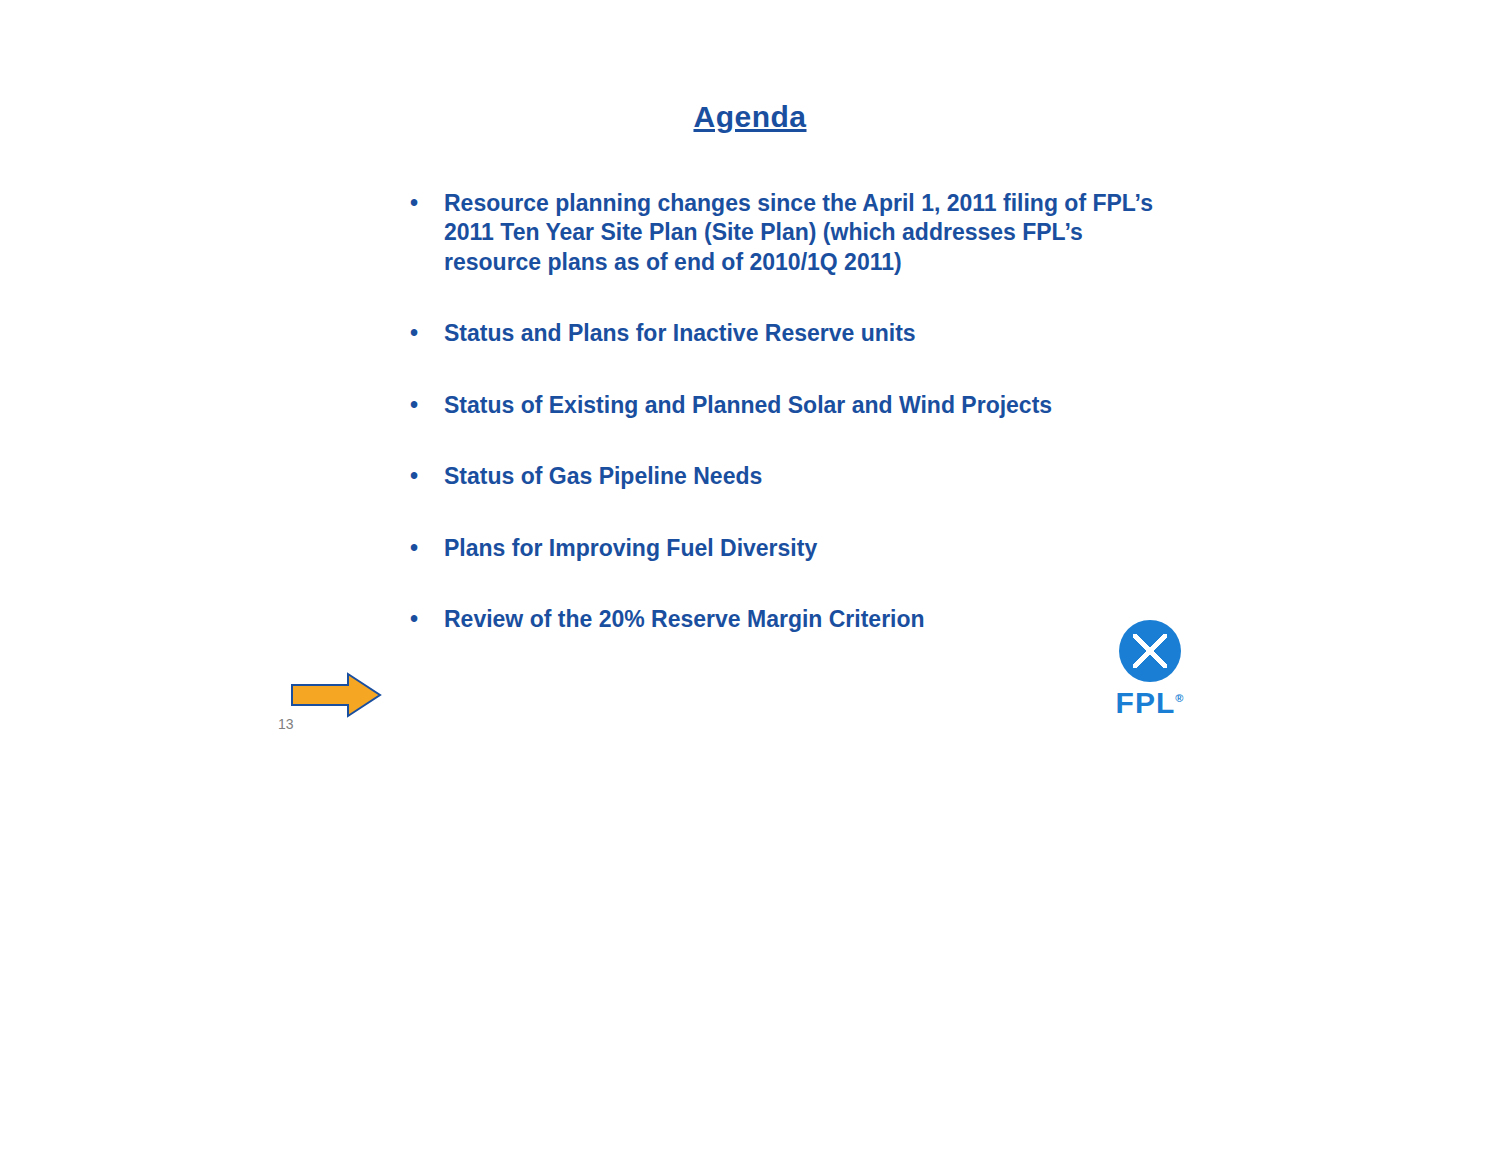Agenda
Resource planning changes since the April 1, 2011 filing of FPL’s 2011 Ten Year Site Plan (Site Plan) (which addresses FPL’s resource plans as of end of 2010/1Q 2011)
Status and Plans for Inactive Reserve units
Status of Existing and Planned Solar and Wind Projects
Status of Gas Pipeline Needs
Plans for Improving Fuel Diversity
Review of the 20% Reserve Margin Criterion
13
FPL®